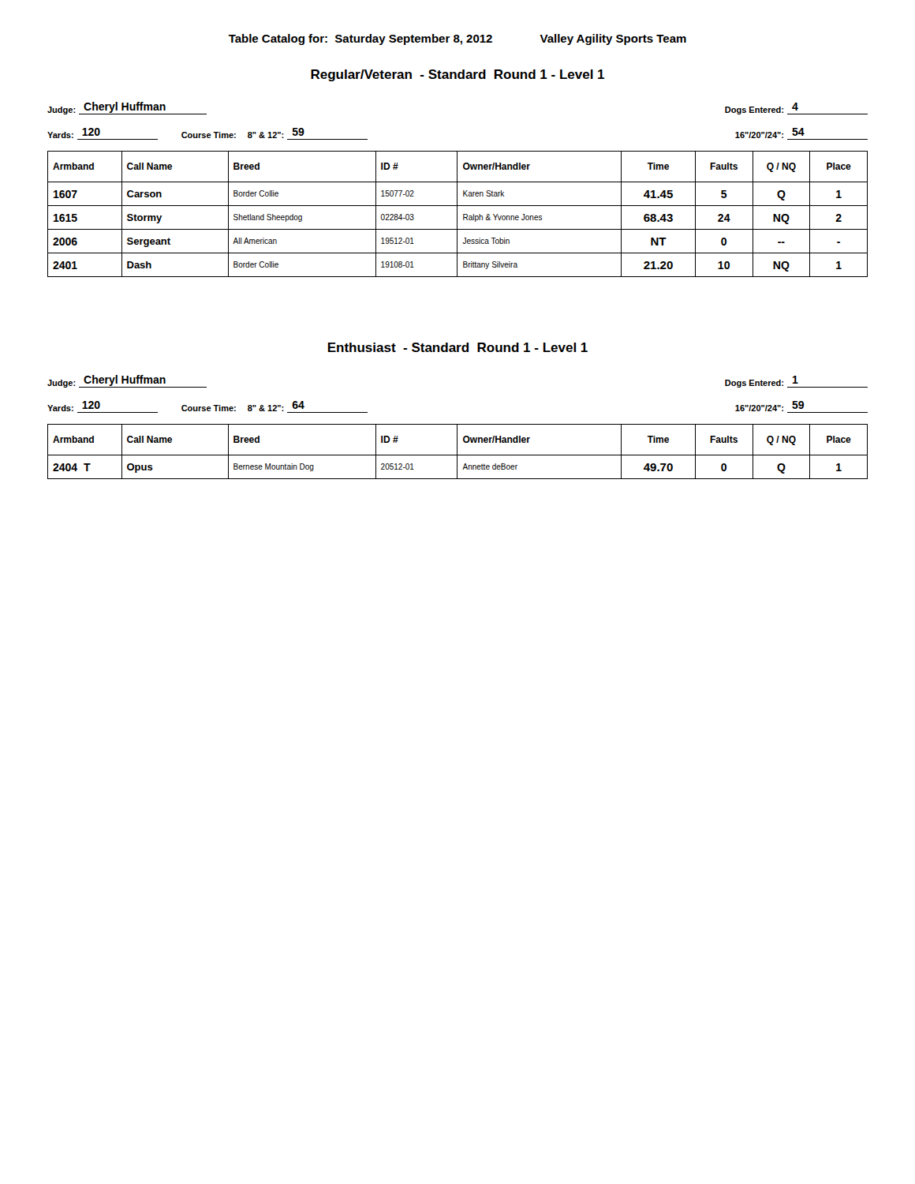Table Catalog for: Saturday September 8, 2012 Valley Agility Sports Team
Regular/Veteran - Standard Round 1 - Level 1
Judge: Cheryl Huffman Dogs Entered: 4
Yards: 120 Course Time: 8" & 12": 59 16"/20"/24": 54
| Armband | Call Name | Breed | ID # | Owner/Handler | Time | Faults | Q / NQ | Place |
| --- | --- | --- | --- | --- | --- | --- | --- | --- |
| 1607 | Carson | Border Collie | 15077-02 | Karen Stark | 41.45 | 5 | Q | 1 |
| 1615 | Stormy | Shetland Sheepdog | 02284-03 | Ralph & Yvonne Jones | 68.43 | 24 | NQ | 2 |
| 2006 | Sergeant | All American | 19512-01 | Jessica Tobin | NT | 0 | -- | - |
| 2401 | Dash | Border Collie | 19108-01 | Brittany Silveira | 21.20 | 10 | NQ | 1 |
Enthusiast - Standard Round 1 - Level 1
Judge: Cheryl Huffman Dogs Entered: 1
Yards: 120 Course Time: 8" & 12": 64 16"/20"/24": 59
| Armband | Call Name | Breed | ID # | Owner/Handler | Time | Faults | Q / NQ | Place |
| --- | --- | --- | --- | --- | --- | --- | --- | --- |
| 2404 T | Opus | Bernese Mountain Dog | 20512-01 | Annette deBoer | 49.70 | 0 | Q | 1 |